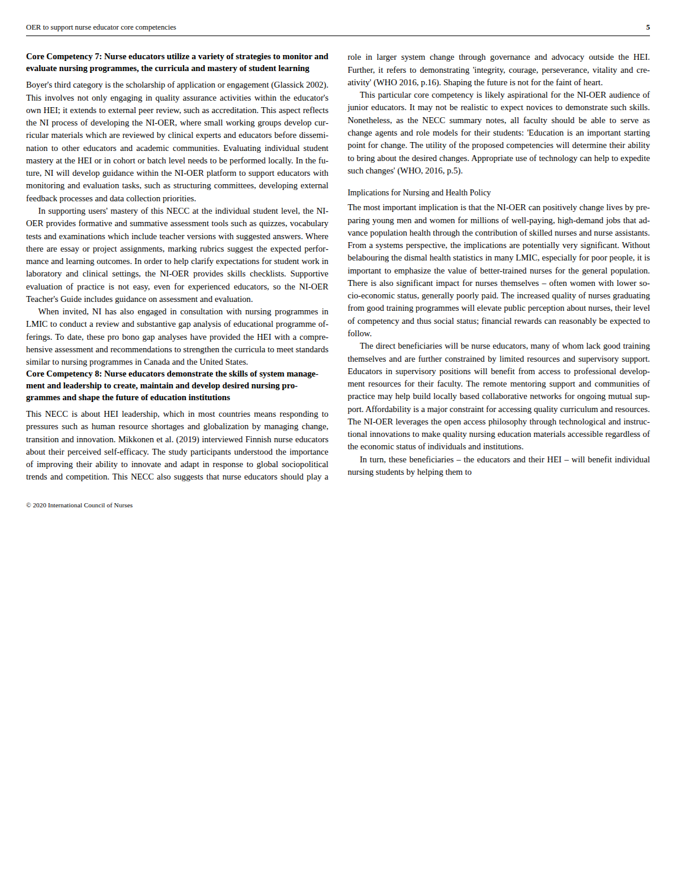OER to support nurse educator core competencies 5
Core Competency 7: Nurse educators utilize a variety of strategies to monitor and evaluate nursing programmes, the curricula and mastery of student learning
Boyer's third category is the scholarship of application or engagement (Glassick 2002). This involves not only engaging in quality assurance activities within the educator's own HEI; it extends to external peer review, such as accreditation. This aspect reflects the NI process of developing the NI-OER, where small working groups develop curricular materials which are reviewed by clinical experts and educators before dissemination to other educators and academic communities. Evaluating individual student mastery at the HEI or in cohort or batch level needs to be performed locally. In the future, NI will develop guidance within the NI-OER platform to support educators with monitoring and evaluation tasks, such as structuring committees, developing external feedback processes and data collection priorities.
In supporting users' mastery of this NECC at the individual student level, the NI-OER provides formative and summative assessment tools such as quizzes, vocabulary tests and examinations which include teacher versions with suggested answers. Where there are essay or project assignments, marking rubrics suggest the expected performance and learning outcomes. In order to help clarify expectations for student work in laboratory and clinical settings, the NI-OER provides skills checklists. Supportive evaluation of practice is not easy, even for experienced educators, so the NI-OER Teacher's Guide includes guidance on assessment and evaluation.
When invited, NI has also engaged in consultation with nursing programmes in LMIC to conduct a review and substantive gap analysis of educational programme offerings. To date, these pro bono gap analyses have provided the HEI with a comprehensive assessment and recommendations to strengthen the curricula to meet standards similar to nursing programmes in Canada and the United States.
Core Competency 8: Nurse educators demonstrate the skills of system management and leadership to create, maintain and develop desired nursing programmes and shape the future of education institutions
This NECC is about HEI leadership, which in most countries means responding to pressures such as human resource shortages and globalization by managing change, transition and innovation. Mikkonen et al. (2019) interviewed Finnish nurse educators about their perceived self-efficacy. The study participants understood the importance of improving their ability to innovate and adapt in response to global sociopolitical trends and competition. This NECC also suggests that nurse educators should play a role in larger system change through governance and advocacy outside the HEI. Further, it refers to demonstrating 'integrity, courage, perseverance, vitality and creativity' (WHO 2016, p.16). Shaping the future is not for the faint of heart.
This particular core competency is likely aspirational for the NI-OER audience of junior educators. It may not be realistic to expect novices to demonstrate such skills. Nonetheless, as the NECC summary notes, all faculty should be able to serve as change agents and role models for their students: 'Education is an important starting point for change. The utility of the proposed competencies will determine their ability to bring about the desired changes. Appropriate use of technology can help to expedite such changes' (WHO, 2016, p.5).
Implications for Nursing and Health Policy
The most important implication is that the NI-OER can positively change lives by preparing young men and women for millions of well-paying, high-demand jobs that advance population health through the contribution of skilled nurses and nurse assistants. From a systems perspective, the implications are potentially very significant. Without belabouring the dismal health statistics in many LMIC, especially for poor people, it is important to emphasize the value of better-trained nurses for the general population. There is also significant impact for nurses themselves – often women with lower socio-economic status, generally poorly paid. The increased quality of nurses graduating from good training programmes will elevate public perception about nurses, their level of competency and thus social status; financial rewards can reasonably be expected to follow.
The direct beneficiaries will be nurse educators, many of whom lack good training themselves and are further constrained by limited resources and supervisory support. Educators in supervisory positions will benefit from access to professional development resources for their faculty. The remote mentoring support and communities of practice may help build locally based collaborative networks for ongoing mutual support. Affordability is a major constraint for accessing quality curriculum and resources. The NI-OER leverages the open access philosophy through technological and instructional innovations to make quality nursing education materials accessible regardless of the economic status of individuals and institutions.
In turn, these beneficiaries – the educators and their HEI – will benefit individual nursing students by helping them to
© 2020 International Council of Nurses